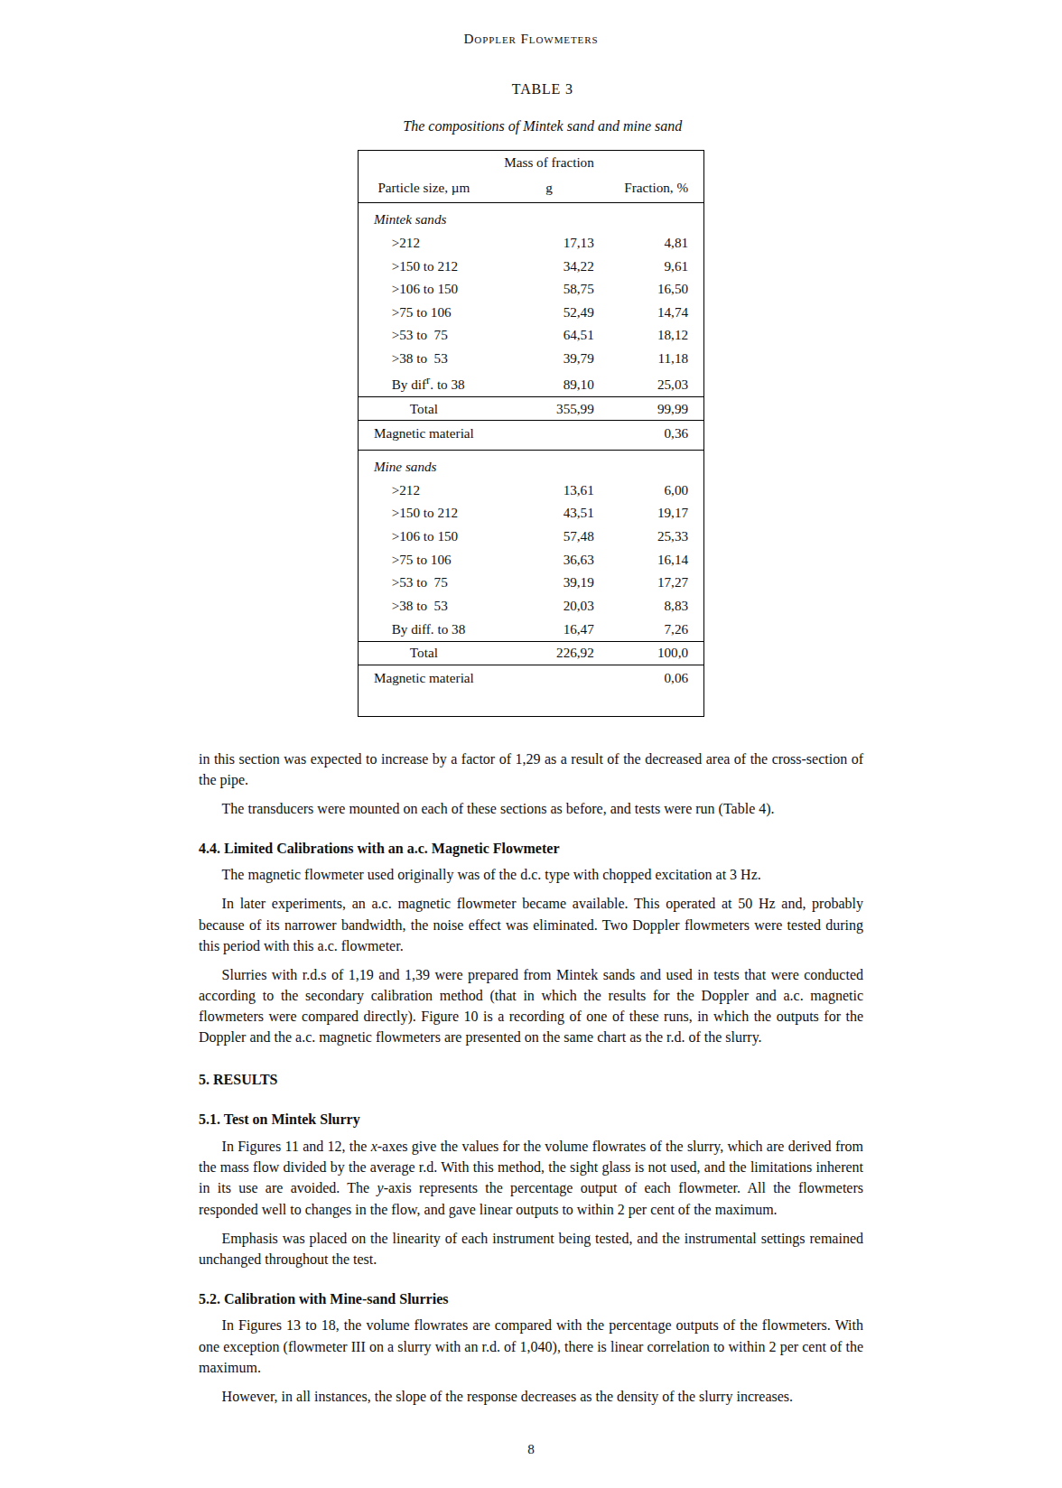Doppler Flowmeters
TABLE 3
The compositions of Mintek sand and mine sand
| | Mass of fraction | |
| --- | --- | --- |
| Particle size, µm | g | Fraction, % |
| Mintek sands |
| >212 | 17,13 | 4,81 |
| >150 to 212 | 34,22 | 9,61 |
| >106 to 150 | 58,75 | 16,50 |
| >75 to 106 | 52,49 | 14,74 |
| >53 to 75 | 64,51 | 18,12 |
| >38 to 53 | 39,79 | 11,18 |
| By dif r . to 38 | 89,10 | 25,03 |
| Total | 355,99 | 99,99 |
| Magnetic material | | 0,36 |
| Mine sands |
| >212 | 13,61 | 6,00 |
| >150 to 212 | 43,51 | 19,17 |
| >106 to 150 | 57,48 | 25,33 |
| >75 to 106 | 36,63 | 16,14 |
| >53 to 75 | 39,19 | 17,27 |
| >38 to 53 | 20,03 | 8,83 |
| By diff. to 38 | 16,47 | 7,26 |
| Total | 226,92 | 100,0 |
| Magnetic material | | 0,06 |
in this section was expected to increase by a factor of 1,29 as a result of the decreased area of the cross-section of the pipe.
The transducers were mounted on each of these sections as before, and tests were run (Table 4).
4.4. Limited Calibrations with an a.c. Magnetic Flowmeter
The magnetic flowmeter used originally was of the d.c. type with chopped excitation at 3 Hz.
In later experiments, an a.c. magnetic flowmeter became available. This operated at 50 Hz and, probably because of its narrower bandwidth, the noise effect was eliminated. Two Doppler flowmeters were tested during this period with this a.c. flowmeter.
Slurries with r.d.s of 1,19 and 1,39 were prepared from Mintek sands and used in tests that were conducted according to the secondary calibration method (that in which the results for the Doppler and a.c. magnetic flowmeters were compared directly). Figure 10 is a recording of one of these runs, in which the outputs for the Doppler and the a.c. magnetic flowmeters are presented on the same chart as the r.d. of the slurry.
5. RESULTS
5.1. Test on Mintek Slurry
In Figures 11 and 12, the x-axes give the values for the volume flowrates of the slurry, which are derived from the mass flow divided by the average r.d. With this method, the sight glass is not used, and the limitations inherent in its use are avoided. The y-axis represents the percentage output of each flowmeter. All the flowmeters responded well to changes in the flow, and gave linear outputs to within 2 per cent of the maximum.
Emphasis was placed on the linearity of each instrument being tested, and the instrumental settings remained unchanged throughout the test.
5.2. Calibration with Mine-sand Slurries
In Figures 13 to 18, the volume flowrates are compared with the percentage outputs of the flowmeters. With one exception (flowmeter III on a slurry with an r.d. of 1,040), there is linear correlation to within 2 per cent of the maximum.
However, in all instances, the slope of the response decreases as the density of the slurry increases.
8